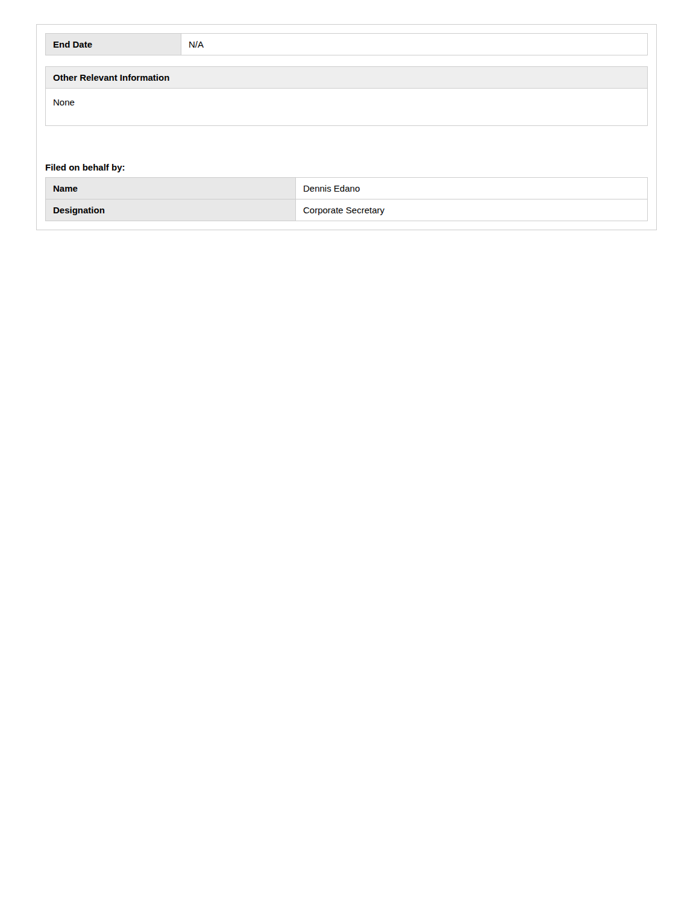| End Date | N/A |
Other Relevant Information
None
Filed on behalf by:
| Name | Dennis Edano |
| Designation | Corporate Secretary |